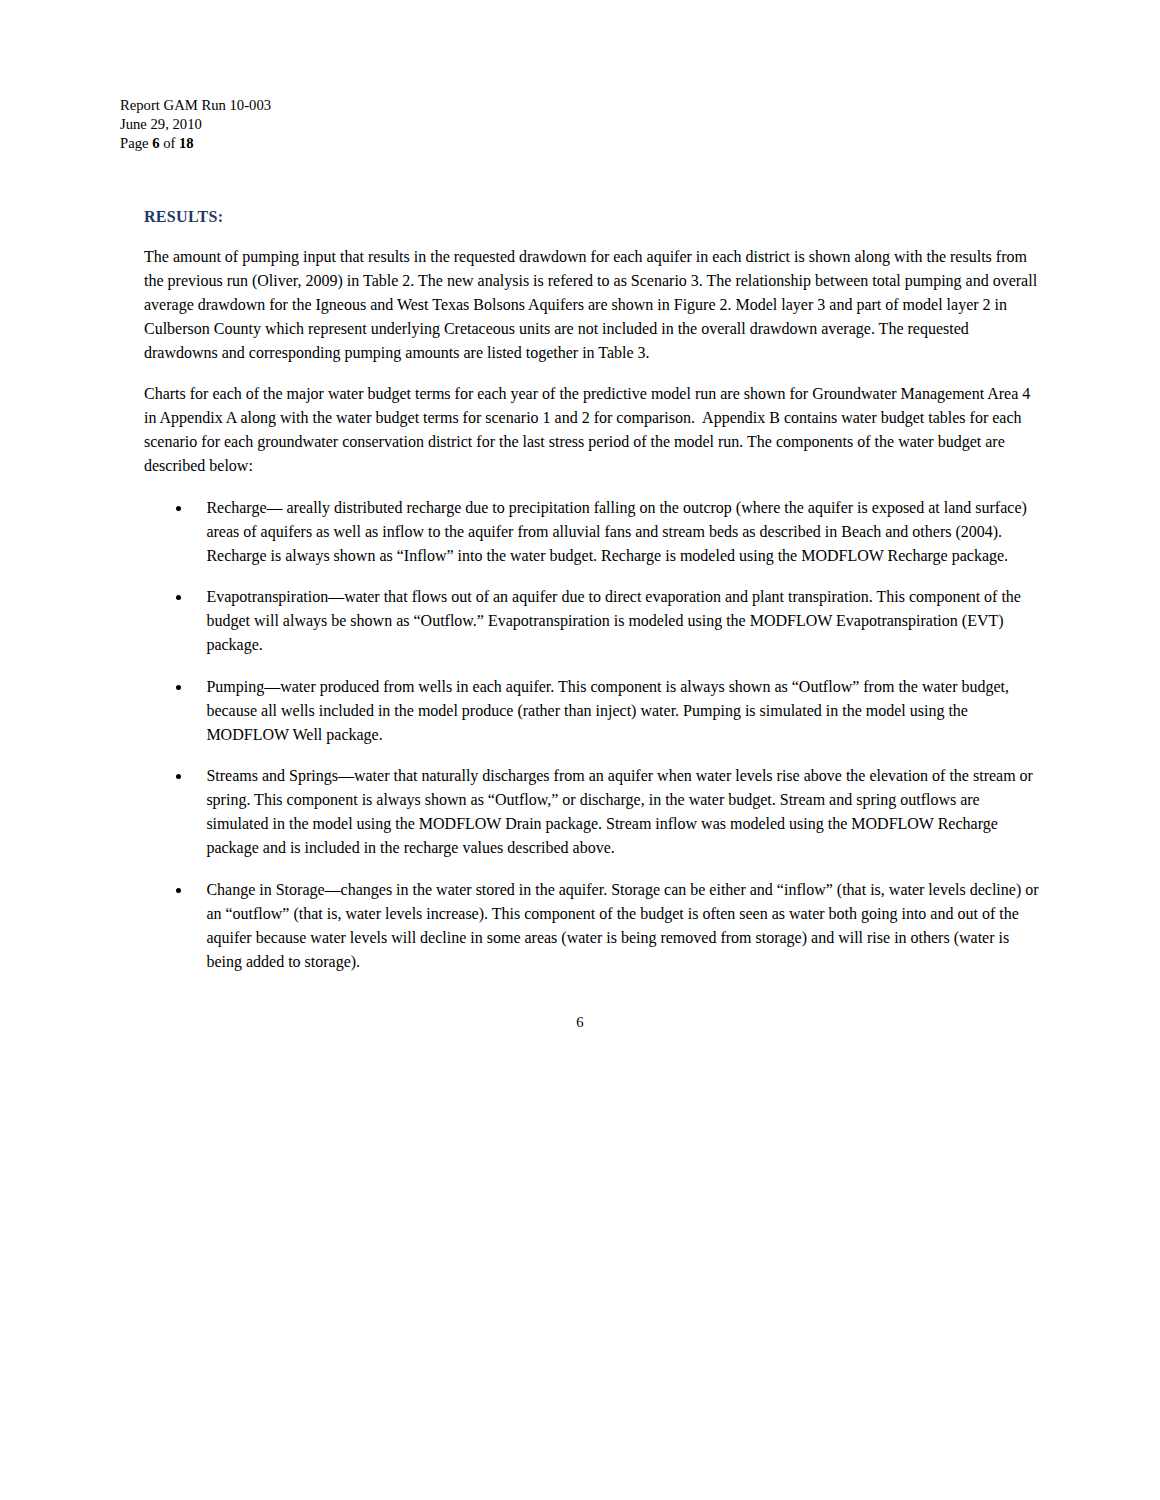Report GAM Run 10-003
June 29, 2010
Page 6 of 18
RESULTS:
The amount of pumping input that results in the requested drawdown for each aquifer in each district is shown along with the results from the previous run (Oliver, 2009) in Table 2. The new analysis is refered to as Scenario 3. The relationship between total pumping and overall average drawdown for the Igneous and West Texas Bolsons Aquifers are shown in Figure 2. Model layer 3 and part of model layer 2 in Culberson County which represent underlying Cretaceous units are not included in the overall drawdown average. The requested drawdowns and corresponding pumping amounts are listed together in Table 3.
Charts for each of the major water budget terms for each year of the predictive model run are shown for Groundwater Management Area 4 in Appendix A along with the water budget terms for scenario 1 and 2 for comparison. Appendix B contains water budget tables for each scenario for each groundwater conservation district for the last stress period of the model run. The components of the water budget are described below:
Recharge— areally distributed recharge due to precipitation falling on the outcrop (where the aquifer is exposed at land surface) areas of aquifers as well as inflow to the aquifer from alluvial fans and stream beds as described in Beach and others (2004). Recharge is always shown as “Inflow” into the water budget. Recharge is modeled using the MODFLOW Recharge package.
Evapotranspiration—water that flows out of an aquifer due to direct evaporation and plant transpiration. This component of the budget will always be shown as “Outflow.” Evapotranspiration is modeled using the MODFLOW Evapotranspiration (EVT) package.
Pumping—water produced from wells in each aquifer. This component is always shown as “Outflow” from the water budget, because all wells included in the model produce (rather than inject) water. Pumping is simulated in the model using the MODFLOW Well package.
Streams and Springs—water that naturally discharges from an aquifer when water levels rise above the elevation of the stream or spring. This component is always shown as “Outflow,” or discharge, in the water budget. Stream and spring outflows are simulated in the model using the MODFLOW Drain package. Stream inflow was modeled using the MODFLOW Recharge package and is included in the recharge values described above.
Change in Storage—changes in the water stored in the aquifer. Storage can be either and “inflow” (that is, water levels decline) or an “outflow” (that is, water levels increase). This component of the budget is often seen as water both going into and out of the aquifer because water levels will decline in some areas (water is being removed from storage) and will rise in others (water is being added to storage).
6